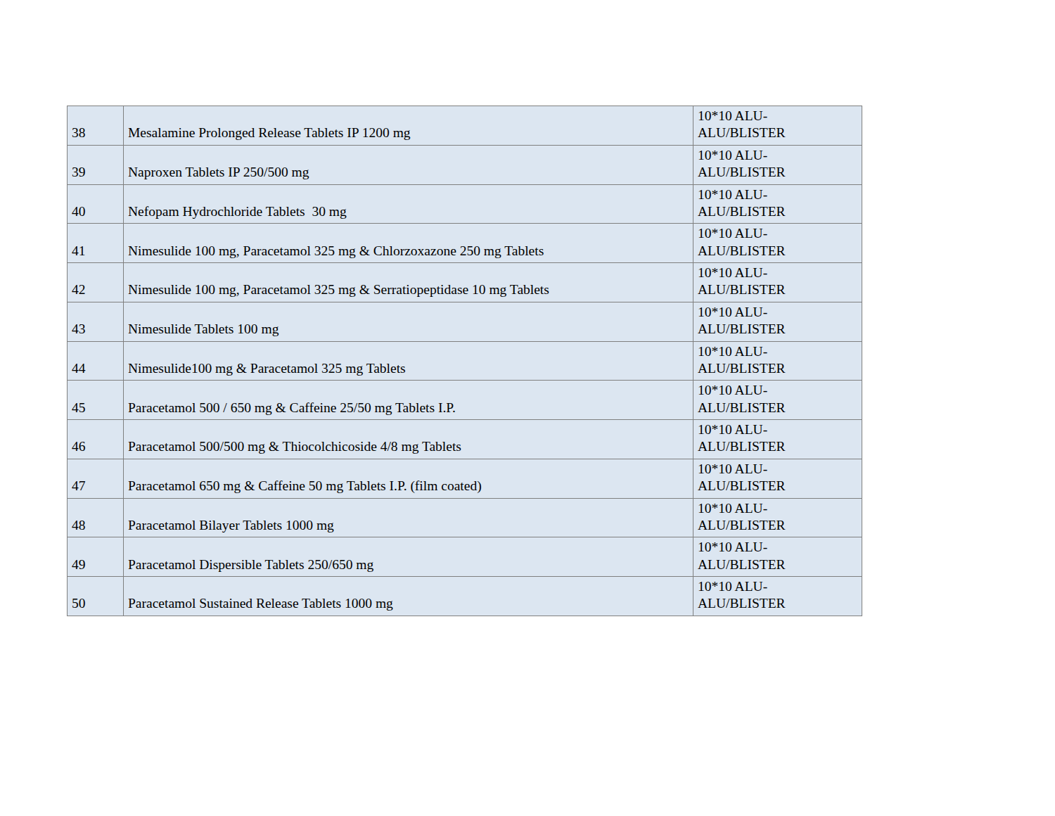| 38 | Mesalamine Prolonged Release Tablets IP 1200 mg | 10*10 ALU- ALU/BLISTER |
| 39 | Naproxen Tablets IP 250/500 mg | 10*10 ALU- ALU/BLISTER |
| 40 | Nefopam Hydrochloride Tablets 30 mg | 10*10 ALU- ALU/BLISTER |
| 41 | Nimesulide 100 mg, Paracetamol 325 mg & Chlorzoxazone 250 mg Tablets | 10*10 ALU- ALU/BLISTER |
| 42 | Nimesulide 100 mg, Paracetamol 325 mg & Serratiopeptidase 10 mg Tablets | 10*10 ALU- ALU/BLISTER |
| 43 | Nimesulide Tablets 100 mg | 10*10 ALU- ALU/BLISTER |
| 44 | Nimesulide100 mg & Paracetamol 325 mg Tablets | 10*10 ALU- ALU/BLISTER |
| 45 | Paracetamol 500 / 650 mg & Caffeine 25/50 mg Tablets I.P. | 10*10 ALU- ALU/BLISTER |
| 46 | Paracetamol 500/500 mg & Thiocolchicoside 4/8 mg Tablets | 10*10 ALU- ALU/BLISTER |
| 47 | Paracetamol 650 mg & Caffeine 50 mg Tablets I.P. (film coated) | 10*10 ALU- ALU/BLISTER |
| 48 | Paracetamol Bilayer Tablets 1000 mg | 10*10 ALU- ALU/BLISTER |
| 49 | Paracetamol Dispersible Tablets 250/650 mg | 10*10 ALU- ALU/BLISTER |
| 50 | Paracetamol Sustained Release Tablets 1000 mg | 10*10 ALU- ALU/BLISTER |